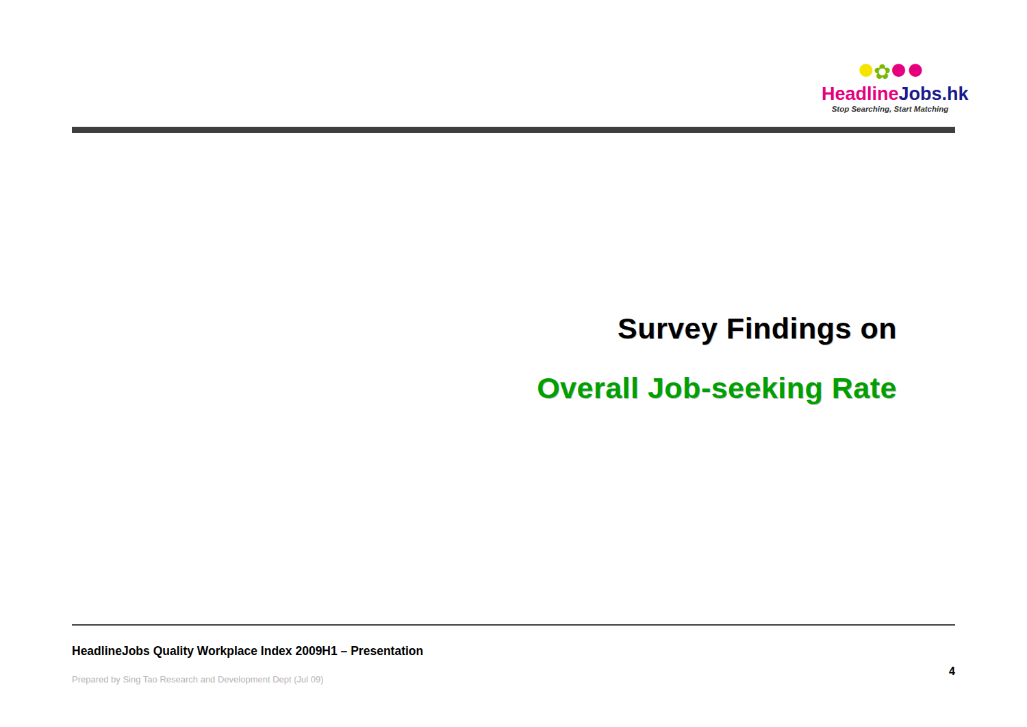●✿●●
Headline Jobs.hk
Stop Searching, Start Matching
Survey Findings on
Overall Job-seeking Rate
HeadlineJobs Quality Workplace Index 2009H1 – Presentation
Prepared by Sing Tao Research and Development Dept (Jul 09)
4